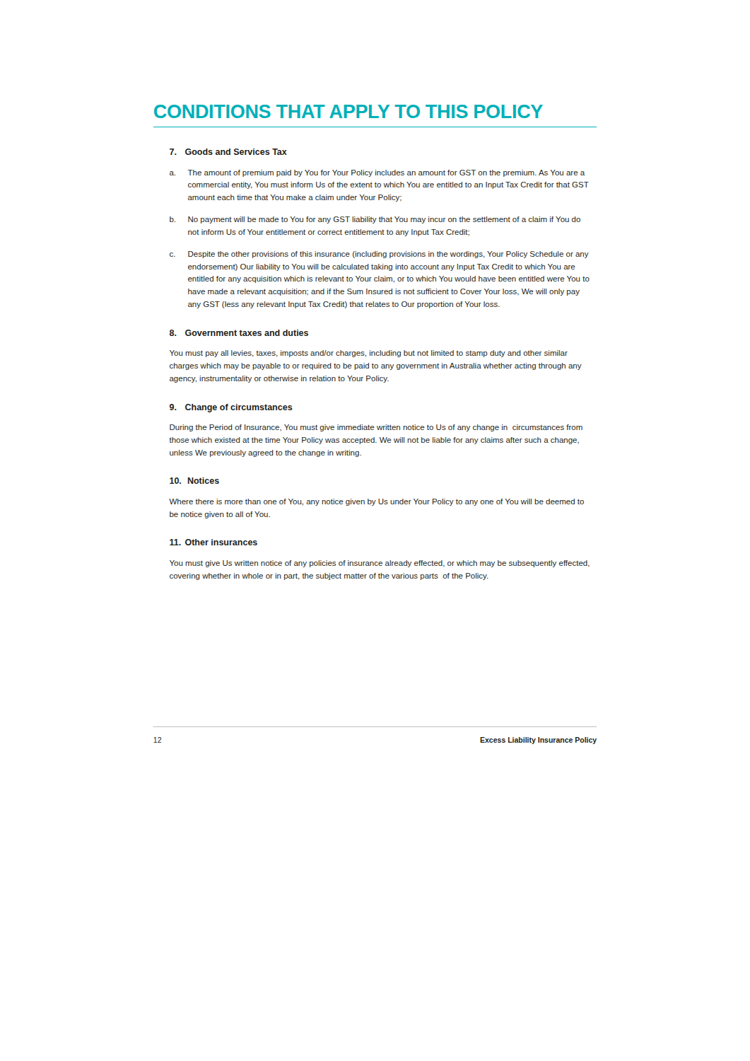Conditions that apply to this policy
7. Goods and Services Tax
a. The amount of premium paid by You for Your Policy includes an amount for GST on the premium. As You are a commercial entity, You must inform Us of the extent to which You are entitled to an Input Tax Credit for that GST amount each time that You make a claim under Your Policy;
b. No payment will be made to You for any GST liability that You may incur on the settlement of a claim if You do not inform Us of Your entitlement or correct entitlement to any Input Tax Credit;
c. Despite the other provisions of this insurance (including provisions in the wordings, Your Policy Schedule or any endorsement) Our liability to You will be calculated taking into account any Input Tax Credit to which You are entitled for any acquisition which is relevant to Your claim, or to which You would have been entitled were You to have made a relevant acquisition; and if the Sum Insured is not sufficient to Cover Your loss, We will only pay any GST (less any relevant Input Tax Credit) that relates to Our proportion of Your loss.
8. Government taxes and duties
You must pay all levies, taxes, imposts and/or charges, including but not limited to stamp duty and other similar charges which may be payable to or required to be paid to any government in Australia whether acting through any agency, instrumentality or otherwise in relation to Your Policy.
9. Change of circumstances
During the Period of Insurance, You must give immediate written notice to Us of any change in circumstances from those which existed at the time Your Policy was accepted. We will not be liable for any claims after such a change, unless We previously agreed to the change in writing.
10. Notices
Where there is more than one of You, any notice given by Us under Your Policy to any one of You will be deemed to be notice given to all of You.
11. Other insurances
You must give Us written notice of any policies of insurance already effected, or which may be subsequently effected, covering whether in whole or in part, the subject matter of the various parts of the Policy.
12 Excess Liability Insurance Policy